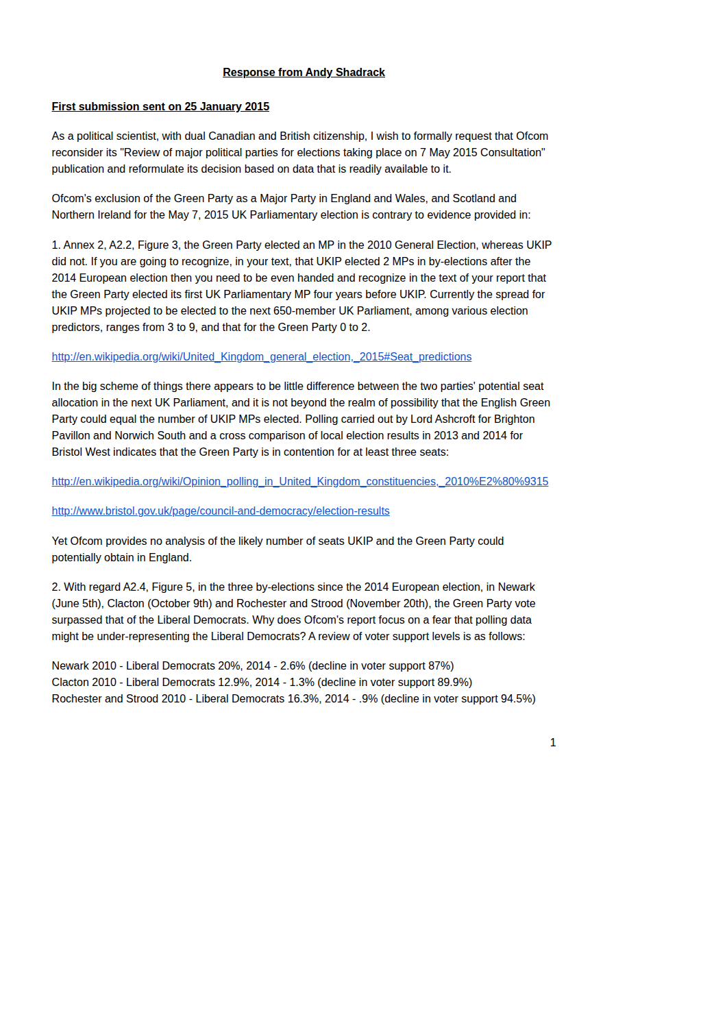Response from Andy Shadrack
First submission sent on 25 January 2015
As a political scientist, with dual Canadian and British citizenship, I wish to formally request that Ofcom reconsider its "Review of major political parties for elections taking place on 7 May 2015 Consultation" publication and reformulate its decision based on data that is readily available to it.
Ofcom's exclusion of the Green Party as a Major Party in England and Wales, and Scotland and Northern Ireland for the May 7, 2015 UK Parliamentary election is contrary to evidence provided in:
1. Annex 2, A2.2, Figure 3, the Green Party elected an MP in the 2010 General Election, whereas UKIP did not. If you are going to recognize, in your text, that UKIP elected 2 MPs in by-elections after the 2014 European election then you need to be even handed and recognize in the text of your report that the Green Party elected its first UK Parliamentary MP four years before UKIP. Currently the spread for UKIP MPs projected to be elected to the next 650-member UK Parliament, among various election predictors, ranges from 3 to 9, and that for the Green Party 0 to 2.
http://en.wikipedia.org/wiki/United_Kingdom_general_election,_2015#Seat_predictions
In the big scheme of things there appears to be little difference between the two parties' potential seat allocation in the next UK Parliament, and it is not beyond the realm of possibility that the English Green Party could equal the number of UKIP MPs elected. Polling carried out by Lord Ashcroft for Brighton Pavillon and Norwich South and a cross comparison of local election results in 2013 and 2014 for Bristol West indicates that the Green Party is in contention for at least three seats:
http://en.wikipedia.org/wiki/Opinion_polling_in_United_Kingdom_constituencies,_2010%E2%80%9315
http://www.bristol.gov.uk/page/council-and-democracy/election-results
Yet Ofcom provides no analysis of the likely number of seats UKIP and the Green Party could potentially obtain in England.
2. With regard A2.4, Figure 5, in the three by-elections since the 2014 European election, in Newark (June 5th), Clacton (October 9th) and Rochester and Strood (November 20th), the Green Party vote surpassed that of the Liberal Democrats. Why does Ofcom's report focus on a fear that polling data might be under-representing the Liberal Democrats? A review of voter support levels is as follows:
Newark 2010 - Liberal Democrats 20%, 2014 - 2.6% (decline in voter support 87%)
Clacton 2010 - Liberal Democrats 12.9%, 2014 - 1.3% (decline in voter support 89.9%)
Rochester and Strood 2010 - Liberal Democrats 16.3%, 2014 - .9% (decline in voter support 94.5%)
1